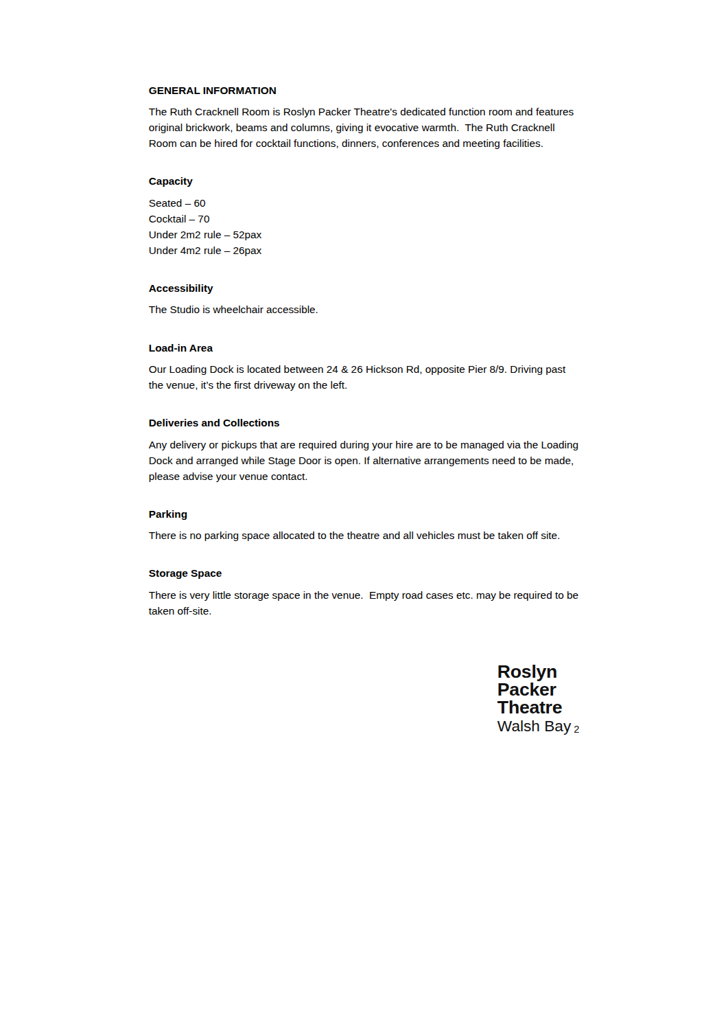GENERAL INFORMATION
The Ruth Cracknell Room is Roslyn Packer Theatre's dedicated function room and features original brickwork, beams and columns, giving it evocative warmth. The Ruth Cracknell Room can be hired for cocktail functions, dinners, conferences and meeting facilities.
Capacity
Seated – 60
Cocktail – 70
Under 2m2 rule – 52pax
Under 4m2 rule – 26pax
Accessibility
The Studio is wheelchair accessible.
Load-in Area
Our Loading Dock is located between 24 & 26 Hickson Rd, opposite Pier 8/9. Driving past the venue, it’s the first driveway on the left.
Deliveries and Collections
Any delivery or pickups that are required during your hire are to be managed via the Loading Dock and arranged while Stage Door is open. If alternative arrangements need to be made, please advise your venue contact.
Parking
There is no parking space allocated to the theatre and all vehicles must be taken off site.
Storage Space
There is very little storage space in the venue. Empty road cases etc. may be required to be taken off-site.
Roslyn
Packer
Theatre
Walsh Bay 2